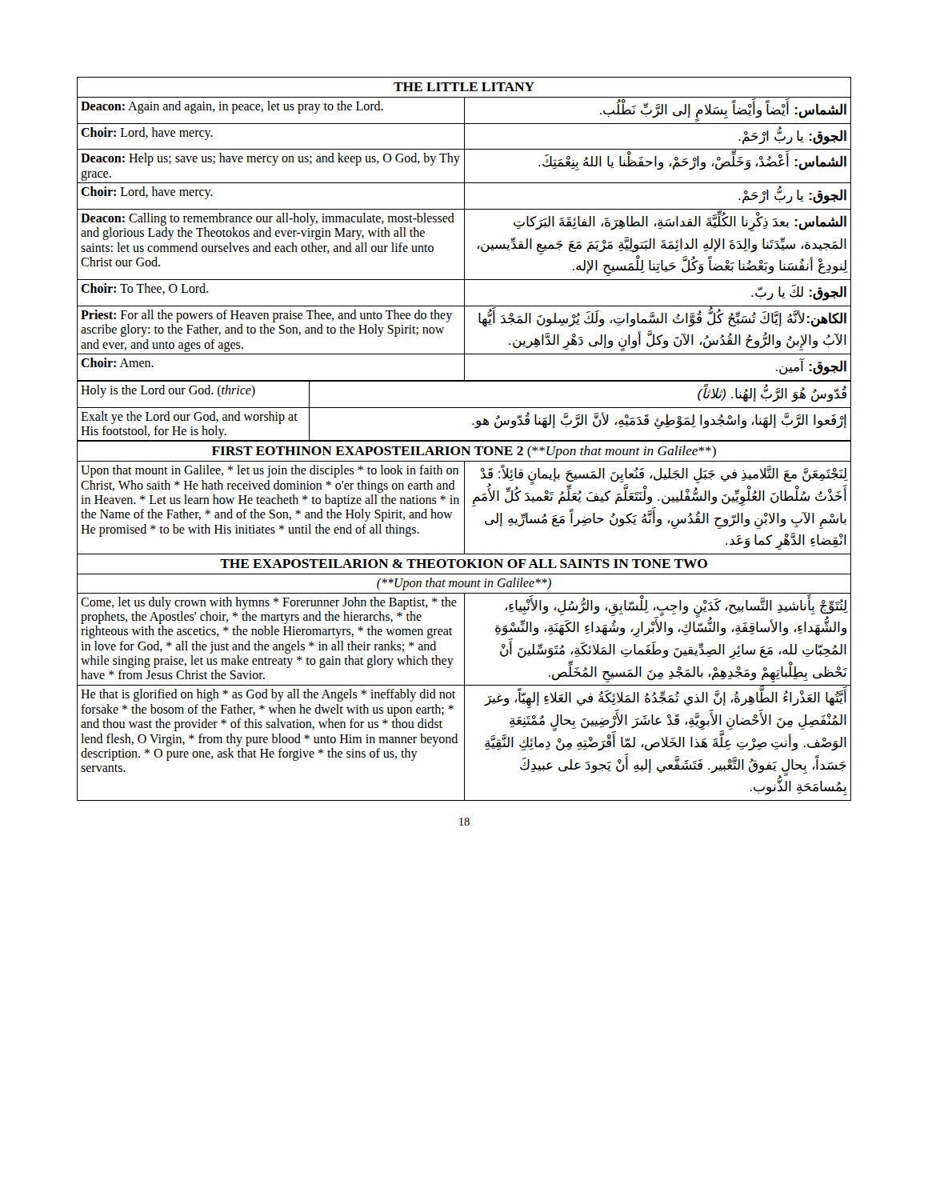| THE LITTLE LITANY |
| Deacon: Again and again, in peace, let us pray to the Lord. | الشماس: أَيْضاً وأَيْضاً بِسَلامٍ إلى الرَّبِّ نَطْلُب. |
| Choir: Lord, have mercy. | الجوق: يا ربُّ ارْحَمْ. |
| Deacon: Help us; save us; have mercy on us; and keep us, O God, by Thy grace. | الشماس: أَعْضُدْ، وَخَلِّصْ، وارْحَمْ، واحفَظْنا يا اللهُ بِنِعْمَتِكَ. |
| Choir: Lord, have mercy. | الجوق: يا ربُّ ارْحَمْ. |
| Deacon: Calling to remembrance our all-holy, immaculate, most-blessed and glorious Lady the Theotokos and ever-virgin Mary, with all the saints: let us commend ourselves and each other, and all our life unto Christ our God. | الشماس: بعدَ ذِكْرِنا الكُلِّيَّةَ القداسَةِ، الطاهِرَةَ، الفائِقَةَ البَرَكاتِ المَجيدة، سيِّدَتَنا والِدَةَ الإلهِ الدائِمَةَ البَتولِيَّةِ مَرْيَمَ مَعَ جَميعِ القدِّيسين، لِنودِعْ أنفُسَنا وبَعْضُنا بَعْضاً وَكُلَّ حَياتِنا لِلْمَسيحِ الإله. |
| Choir: To Thee, O Lord. | الجوق: لكَ يا ربّ. |
| Priest: For all the powers of Heaven praise Thee, and unto Thee do they ascribe glory: to the Father, and to the Son, and to the Holy Spirit; now and ever, and unto ages of ages. | الكاهن: لأنَّهُ إيَّاكَ تُسَبِّحُ كُلُّ قُوَّاتُ السَّماواتِ، ولَكَ يُرْسِلونَ المَجْدَ أَيُّها الآبُ والإِبنُ والرُّوحُ القُدُسُ، الآنَ وكلَّ أوانٍ وإلى دَهْرِ الدَّاهِرين. |
| Choir: Amen. | الجوق: آمين. |
| Holy is the Lord our God. ( thrice ) | قُدّوسٌ هُوَ الرَّبُّ إلهُنا. (ثلاثاً) |
| Exalt ye the Lord our God, and worship at His footstool, for He is holy. | إرْفَعوا الرَّبَّ إلهَنا، واسْجُدوا لِمَوْطِئِ قَدَمَيْهِ، لأنَّ الرَّبَّ إلهَنا قُدّوسٌ هو. |
| FIRST EOTHINON EXAPOSTEILARION TONE 2 (** Upon that mount in Galilee **) |
| Upon that mount in Galilee, * let us join the disciples * to look in faith on Christ, Who saith * He hath received dominion * o'er things on earth and in Heaven. * Let us learn how He teacheth * to baptize all the nations * in the Name of the Father, * and of the Son, * and the Holy Spirit, and how He promised * to be with His initiates * until the end of all things. | لِنَجْتَمِعَنَّ معَ التَّلاميذِ في جَبَلِ الجَليل، فَنُعايِنَ المَسيحَ بإيمانٍ قائِلاً: قَدْ أَخَذْتُ سُلْطانَ العُلْوِيِّينَ والسُّفْليين. ولْنَتَعَلَّمَ كيفَ يُعَلِّمُ تَعْميدَ كُلِّ الأُمَمِ باسْمِ الآبِ والابْنِ والرّوحِ القُدُسِ، وأَنَّهُ يَكونُ حاضِراً مَعَ مُسارِّيهِ إلى انْقِضاءِ الدَّهْرِ كما وَعَد. |
| THE EXAPOSTEILARION & THEOTOKION OF ALL SAINTS IN TONE TWO |
| (**Upon that mount in Galilee**) |
| Come, let us duly crown with hymns * Forerunner John the Baptist, * the prophets, the Apostles' choir, * the martyrs and the hierarchs, * the righteous with the ascetics, * the noble Hieromartyrs, * the women great in love for God, * all the just and the angels * in all their ranks; * and while singing praise, let us make entreaty * to gain that glory which they have * from Jesus Christ the Savior. | لِنُتَوِّجْ بِأَناشيدِ التَّسابيح، كَدَيْنٍ واجِبٍ، لِلْسّابِقِ، والرُّسُلِ، والأَنْبِياءِ، والشُّهَداءِ، والأساقِفَةِ، والنُّسّاكِ، والأَبْرارِ، وشُهَداءِ الكَهَنَةِ، والنِّسْوَةِ المُحِبّاتِ لله، مَعَ سائِرِ الصِدِّيقينَ وطَغَماتِ المَلائكَةِ، مُتَوَسِّلينَ أَنْ نَحْظى بِطِلْباتِهِمْ ومَجْدِهِمْ، بالمَجْدِ مِنَ المَسيحِ المُخَلِّص. |
| He that is glorified on high * as God by all the Angels * ineffably did not forsake * the bosom of the Father, * when he dwelt with us upon earth; * and thou wast the provider * of this salvation, when for us * thou didst lend flesh, O Virgin, * from thy pure blood * unto Him in manner beyond description. * O pure one, ask that He forgive * the sins of us, thy servants. | أَيَّتُها العَذْراءُ الطَّاهِرةُ، إنَّ الذي تُمَجِّدُهُ المَلائِكَةُ في العَلاءِ إلهِيّاً، وغيرَ المُنْفَصِلِ مِنَ الأَحْضانِ الأَبوِيَّةِ، قَدْ عاشَرَ الأَرْضِيينَ بِحالٍ مُمْتَنِعَةِ الوَصْف. وأنتِ صِرْتِ عِلَّةَ هَذا الخَلاص، لمّا أَقْرَضْتِهِ مِنْ دِمائِكِ النَّقِيَّةِ جَسَداً، بِحالٍ يَفوقُ التَّعْبير. فَتَشَفَّعي إليهِ أَنْ يَجودَ على عبيدِكَ بِمُسامَحَةِ الذُّنوب. |
18